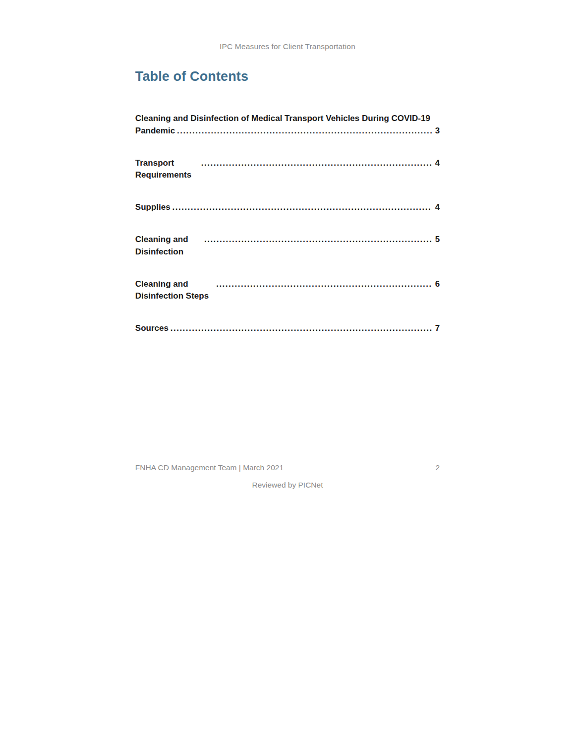IPC Measures for Client Transportation
Table of Contents
Cleaning and Disinfection of Medical Transport Vehicles During COVID-19 Pandemic .................................................................................................................. 3
Transport Requirements .................................................................................................................. 4
Supplies .................................................................................................................. 4
Cleaning and Disinfection .................................................................................................................. 5
Cleaning and Disinfection Steps .................................................................................................................. 6
Sources .................................................................................................................. 7
FNHA CD Management Team | March 2021
2
Reviewed by PICNet